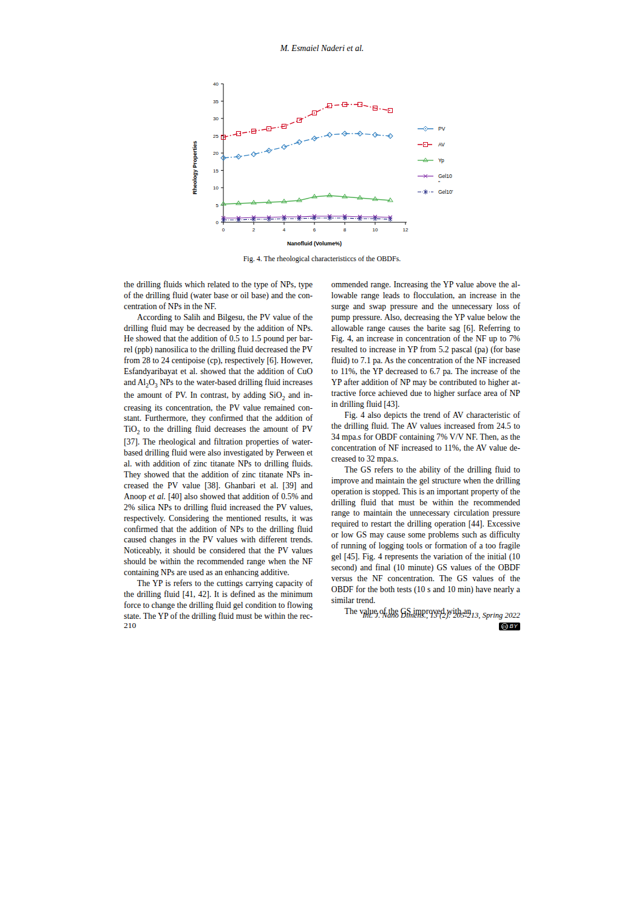M. Esmaiel Naderi et al.
Rheology Properties 0 5 10 15 20 25 30 35 40 0 2 4 6 8 10 12 Nanofluid (Volume%) PV AV Yp Gel10 " Gel10'
Fig. 4. The rheological characteristiccs of the OBDFs.
the drilling fluids which related to the type of NPs, type of the drilling fluid (water base or oil base) and the concentration of NPs in the NF.
According to Salih and Bilgesu, the PV value of the drilling fluid may be decreased by the addition of NPs. He showed that the addition of 0.5 to 1.5 pound per barrel (ppb) nanosilica to the drilling fluid decreased the PV from 28 to 24 centipoise (cp), respectively [6]. However, Esfandyaribayat et al. showed that the addition of CuO and Al2O3 NPs to the water-based drilling fluid increases the amount of PV. In contrast, by adding SiO2 and increasing its concentration, the PV value remained constant. Furthermore, they confirmed that the addition of TiO2 to the drilling fluid decreases the amount of PV [37]. The rheological and filtration properties of water-based drilling fluid were also investigated by Perween et al. with addition of zinc titanate NPs to drilling fluids. They showed that the addition of zinc titanate NPs increased the PV value [38]. Ghanbari et al. [39] and Anoop et al. [40] also showed that addition of 0.5% and 2% silica NPs to drilling fluid increased the PV values, respectively. Considering the mentioned results, it was confirmed that the addition of NPs to the drilling fluid caused changes in the PV values with different trends. Noticeably, it should be considered that the PV values should be within the recommended range when the NF containing NPs are used as an enhancing additive.
The YP is refers to the cuttings carrying capacity of the drilling fluid [41, 42]. It is defined as the minimum force to change the drilling fluid gel condition to flowing state. The YP of the drilling fluid must be within the recommended range. Increasing the YP value above the allowable range leads to flocculation, an increase in the surge and swap pressure and the unnecessary loss of pump pressure. Also, decreasing the YP value below the allowable range causes the barite sag [6]. Referring to Fig. 4, an increase in concentration of the NF up to 7% resulted to increase in YP from 5.2 pascal (pa) (for base fluid) to 7.1 pa. As the concentration of the NF increased to 11%, the YP decreased to 6.7 pa. The increase of the YP after addition of NP may be contributed to higher attractive force achieved due to higher surface area of NP in drilling fluid [43].
Fig. 4 also depicts the trend of AV characteristic of the drilling fluid. The AV values increased from 24.5 to 34 mpa.s for OBDF containing 7% V/V NF. Then, as the concentration of NF increased to 11%, the AV value decreased to 32 mpa.s.
The GS refers to the ability of the drilling fluid to improve and maintain the gel structure when the drilling operation is stopped. This is an important property of the drilling fluid that must be within the recommended range to maintain the unnecessary circulation pressure required to restart the drilling operation [44]. Excessive or low GS may cause some problems such as difficulty of running of logging tools or formation of a too fragile gel [45]. Fig. 4 represents the variation of the initial (10 second) and final (10 minute) GS values of the OBDF versus the NF concentration. The GS values of the OBDF for the both tests (10 s and 10 min) have nearly a similar trend.
The value of the GS improved with an
210
Int. J. Nano Dimens., 13 (2): 205-213, Spring 2022
cc BY